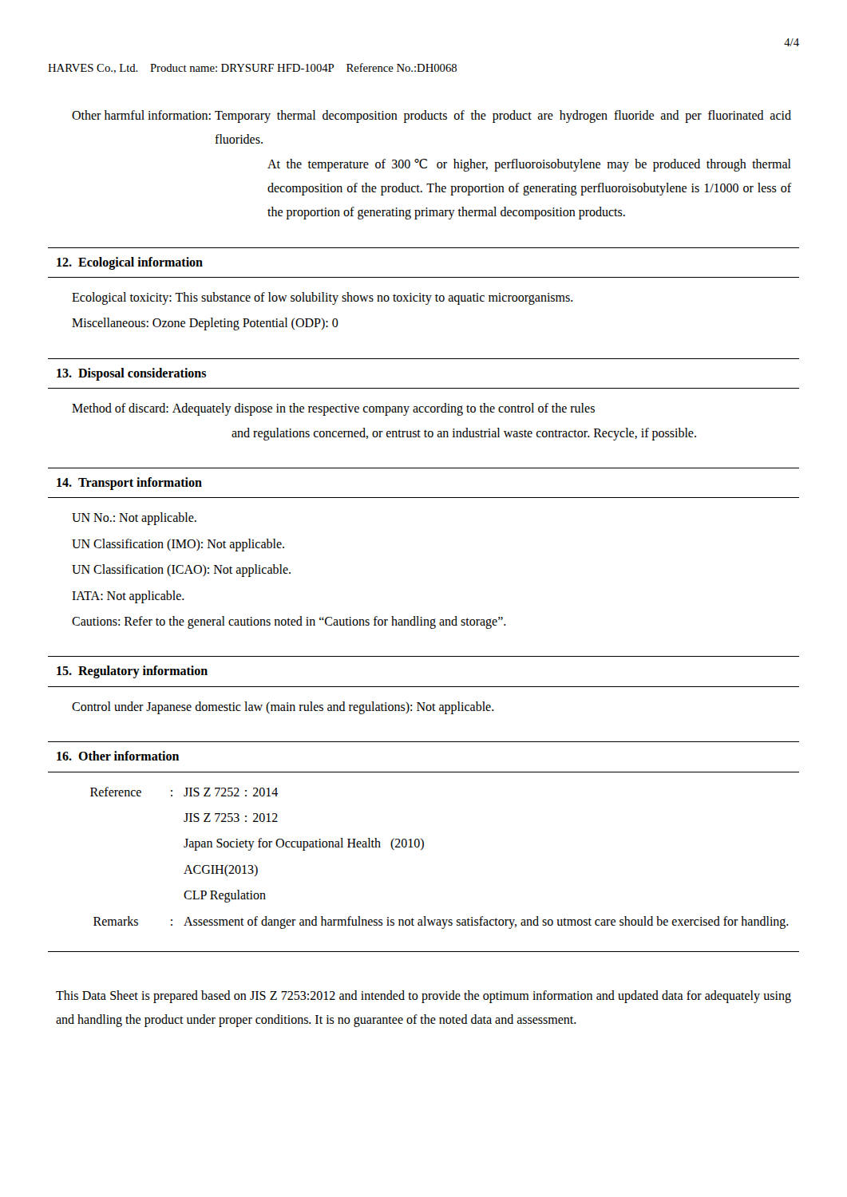4/4
HARVES Co., Ltd. Product name: DRYSURF HFD-1004P Reference No.:DH0068
Other harmful information: Temporary thermal decomposition products of the product are hydrogen fluoride and per fluorinated acid fluorides.
At the temperature of 300℃ or higher, perfluoroisobutylene may be produced through thermal decomposition of the product. The proportion of generating perfluoroisobutylene is 1/1000 or less of the proportion of generating primary thermal decomposition products.
12. Ecological information
Ecological toxicity: This substance of low solubility shows no toxicity to aquatic microorganisms.
Miscellaneous: Ozone Depleting Potential (ODP): 0
13. Disposal considerations
Method of discard: Adequately dispose in the respective company according to the control of the rules
and regulations concerned, or entrust to an industrial waste contractor. Recycle, if possible.
14. Transport information
UN No.: Not applicable.
UN Classification (IMO): Not applicable.
UN Classification (ICAO): Not applicable.
IATA: Not applicable.
Cautions: Refer to the general cautions noted in “Cautions for handling and storage”.
15. Regulatory information
Control under Japanese domestic law (main rules and regulations): Not applicable.
16. Other information
| Reference | : | JIS Z 7252：2014 |
| | | JIS Z 7253：2012 |
| | | Japan Society for Occupational Health (2010) |
| | | ACGIH(2013) |
| | | CLP Regulation |
| Remarks | : | Assessment of danger and harmfulness is not always satisfactory, and so utmost care should be exercised for handling. |
This Data Sheet is prepared based on JIS Z 7253:2012 and intended to provide the optimum information and updated data for adequately using and handling the product under proper conditions. It is no guarantee of the noted data and assessment.